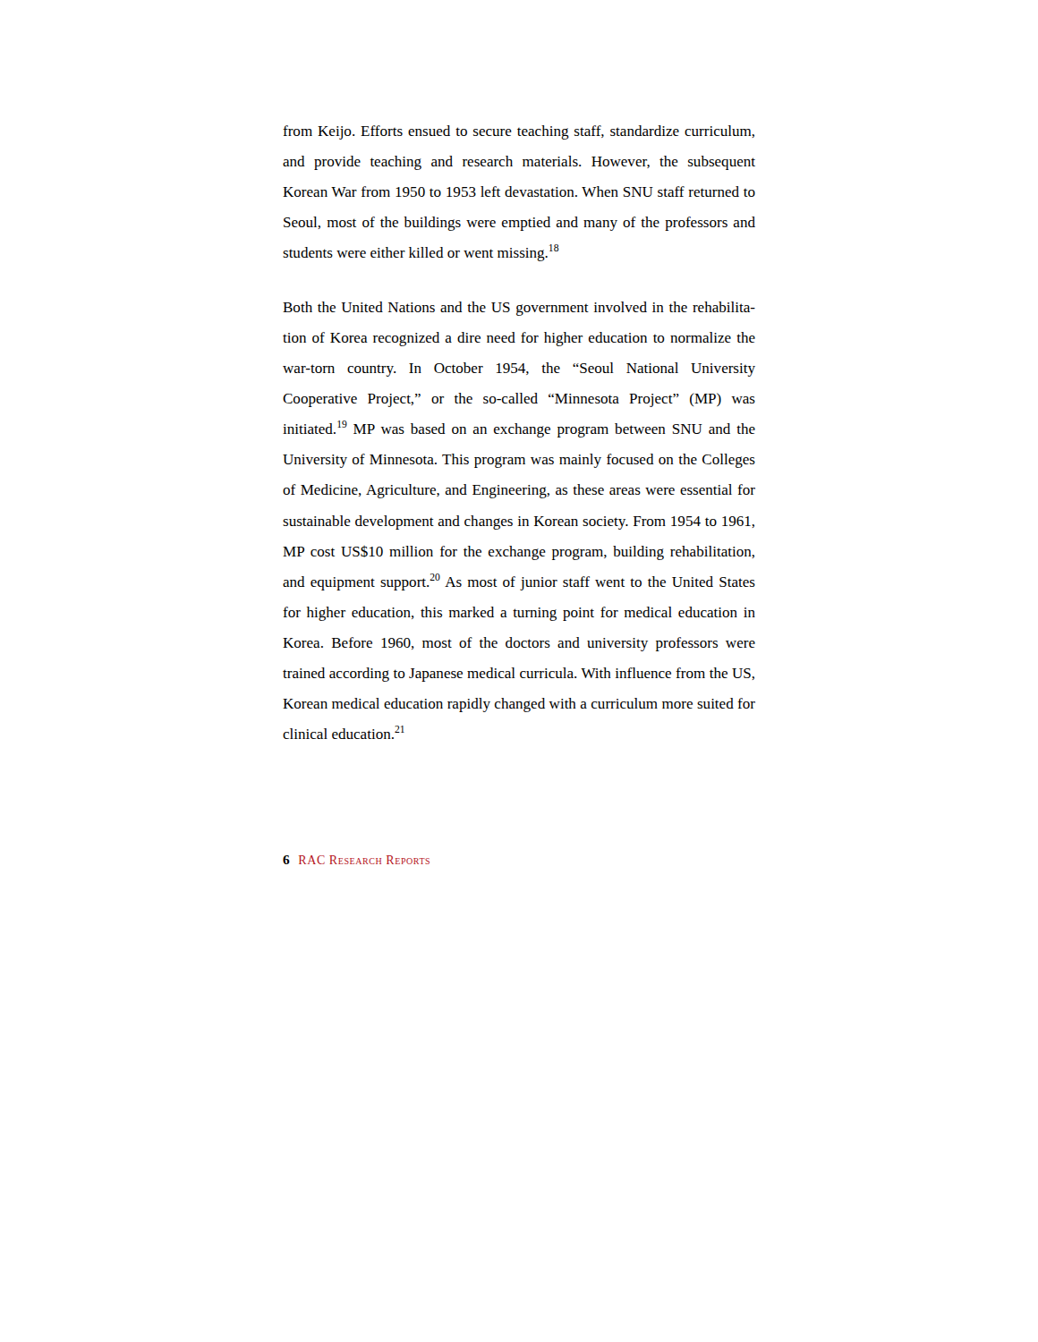from Keijo. Efforts ensued to secure teaching staff, standardize curriculum, and provide teaching and research materials. However, the subsequent Korean War from 1950 to 1953 left devastation. When SNU staff returned to Seoul, most of the buildings were emptied and many of the professors and students were either killed or went missing.18
Both the United Nations and the US government involved in the rehabilitation of Korea recognized a dire need for higher education to normalize the war-torn country. In October 1954, the “Seoul National University Cooperative Project,” or the so-called “Minnesota Project” (MP) was initiated.19 MP was based on an exchange program between SNU and the University of Minnesota. This program was mainly focused on the Colleges of Medicine, Agriculture, and Engineering, as these areas were essential for sustainable development and changes in Korean society. From 1954 to 1961, MP cost US$10 million for the exchange program, building rehabilitation, and equipment support.20 As most of junior staff went to the United States for higher education, this marked a turning point for medical education in Korea. Before 1960, most of the doctors and university professors were trained according to Japanese medical curricula. With influence from the US, Korean medical education rapidly changed with a curriculum more suited for clinical education.21
6 RAC Research Reports